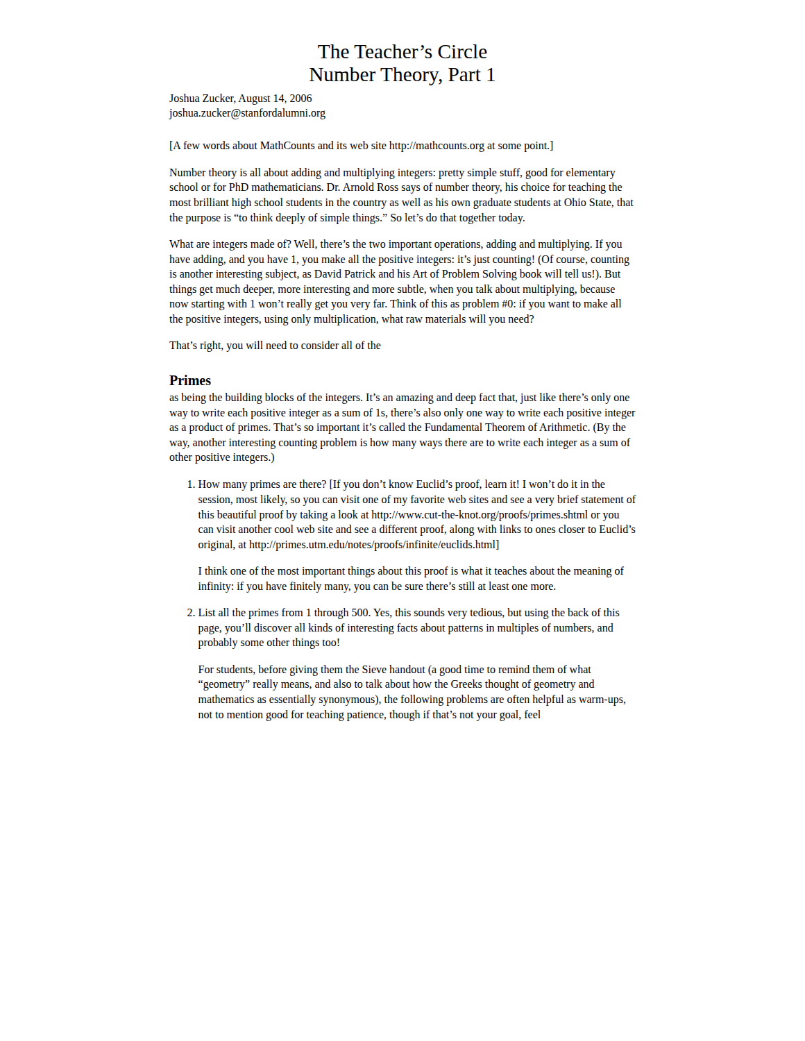The Teacher’s Circle
Number Theory, Part 1
Joshua Zucker, August 14, 2006
joshua.zucker@stanfordalumni.org
[A few words about MathCounts and its web site http://mathcounts.org at some point.]
Number theory is all about adding and multiplying integers: pretty simple stuff, good for elementary school or for PhD mathematicians. Dr. Arnold Ross says of number theory, his choice for teaching the most brilliant high school students in the country as well as his own graduate students at Ohio State, that the purpose is “to think deeply of simple things.” So let’s do that together today.
What are integers made of? Well, there’s the two important operations, adding and multiplying. If you have adding, and you have 1, you make all the positive integers: it’s just counting! (Of course, counting is another interesting subject, as David Patrick and his Art of Problem Solving book will tell us!). But things get much deeper, more interesting and more subtle, when you talk about multiplying, because now starting with 1 won’t really get you very far. Think of this as problem #0: if you want to make all the positive integers, using only multiplication, what raw materials will you need?
That’s right, you will need to consider all of the
Primes
as being the building blocks of the integers. It’s an amazing and deep fact that, just like there’s only one way to write each positive integer as a sum of 1s, there’s also only one way to write each positive integer as a product of primes. That’s so important it’s called the Fundamental Theorem of Arithmetic. (By the way, another interesting counting problem is how many ways there are to write each integer as a sum of other positive integers.)
How many primes are there? [If you don’t know Euclid’s proof, learn it! I won’t do it in the session, most likely, so you can visit one of my favorite web sites and see a very brief statement of this beautiful proof by taking a look at http://www.cut-the-knot.org/proofs/primes.shtml or you can visit another cool web site and see a different proof, along with links to ones closer to Euclid’s original, at http://primes.utm.edu/notes/proofs/infinite/euclids.html]
I think one of the most important things about this proof is what it teaches about the meaning of infinity: if you have finitely many, you can be sure there’s still at least one more.
List all the primes from 1 through 500. Yes, this sounds very tedious, but using the back of this page, you’ll discover all kinds of interesting facts about patterns in multiples of numbers, and probably some other things too!
For students, before giving them the Sieve handout (a good time to remind them of what “geometry” really means, and also to talk about how the Greeks thought of geometry and mathematics as essentially synonymous), the following problems are often helpful as warm-ups, not to mention good for teaching patience, though if that’s not your goal, feel